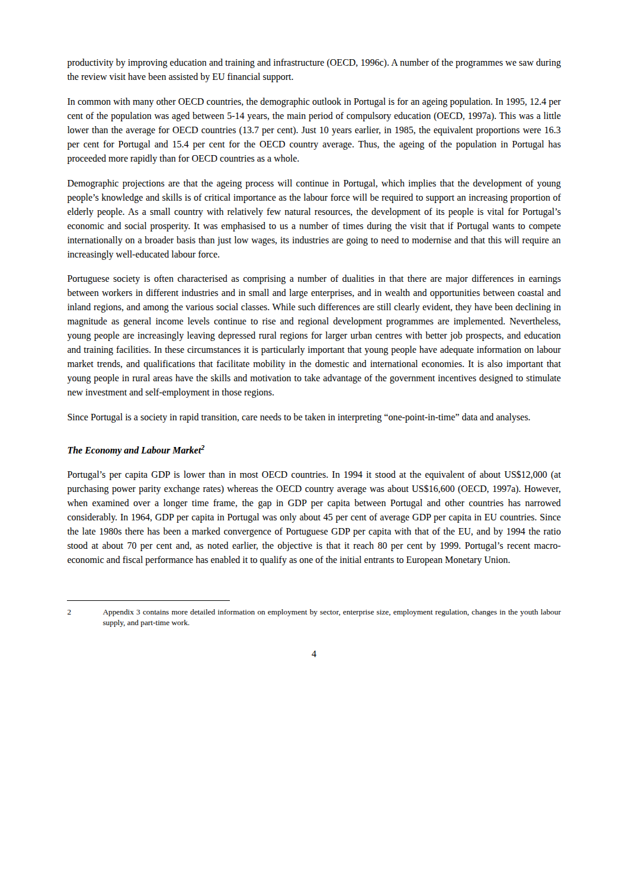productivity by improving education and training and infrastructure (OECD, 1996c). A number of the programmes we saw during the review visit have been assisted by EU financial support.
In common with many other OECD countries, the demographic outlook in Portugal is for an ageing population. In 1995, 12.4 per cent of the population was aged between 5-14 years, the main period of compulsory education (OECD, 1997a). This was a little lower than the average for OECD countries (13.7 per cent). Just 10 years earlier, in 1985, the equivalent proportions were 16.3 per cent for Portugal and 15.4 per cent for the OECD country average. Thus, the ageing of the population in Portugal has proceeded more rapidly than for OECD countries as a whole.
Demographic projections are that the ageing process will continue in Portugal, which implies that the development of young people’s knowledge and skills is of critical importance as the labour force will be required to support an increasing proportion of elderly people. As a small country with relatively few natural resources, the development of its people is vital for Portugal’s economic and social prosperity. It was emphasised to us a number of times during the visit that if Portugal wants to compete internationally on a broader basis than just low wages, its industries are going to need to modernise and that this will require an increasingly well-educated labour force.
Portuguese society is often characterised as comprising a number of dualities in that there are major differences in earnings between workers in different industries and in small and large enterprises, and in wealth and opportunities between coastal and inland regions, and among the various social classes. While such differences are still clearly evident, they have been declining in magnitude as general income levels continue to rise and regional development programmes are implemented. Nevertheless, young people are increasingly leaving depressed rural regions for larger urban centres with better job prospects, and education and training facilities. In these circumstances it is particularly important that young people have adequate information on labour market trends, and qualifications that facilitate mobility in the domestic and international economies. It is also important that young people in rural areas have the skills and motivation to take advantage of the government incentives designed to stimulate new investment and self-employment in those regions.
Since Portugal is a society in rapid transition, care needs to be taken in interpreting “one-point-in-time” data and analyses.
The Economy and Labour Market2
Portugal’s per capita GDP is lower than in most OECD countries. In 1994 it stood at the equivalent of about US$12,000 (at purchasing power parity exchange rates) whereas the OECD country average was about US$16,600 (OECD, 1997a). However, when examined over a longer time frame, the gap in GDP per capita between Portugal and other countries has narrowed considerably. In 1964, GDP per capita in Portugal was only about 45 per cent of average GDP per capita in EU countries. Since the late 1980s there has been a marked convergence of Portuguese GDP per capita with that of the EU, and by 1994 the ratio stood at about 70 per cent and, as noted earlier, the objective is that it reach 80 per cent by 1999. Portugal’s recent macro-economic and fiscal performance has enabled it to qualify as one of the initial entrants to European Monetary Union.
2 Appendix 3 contains more detailed information on employment by sector, enterprise size, employment regulation, changes in the youth labour supply, and part-time work.
4